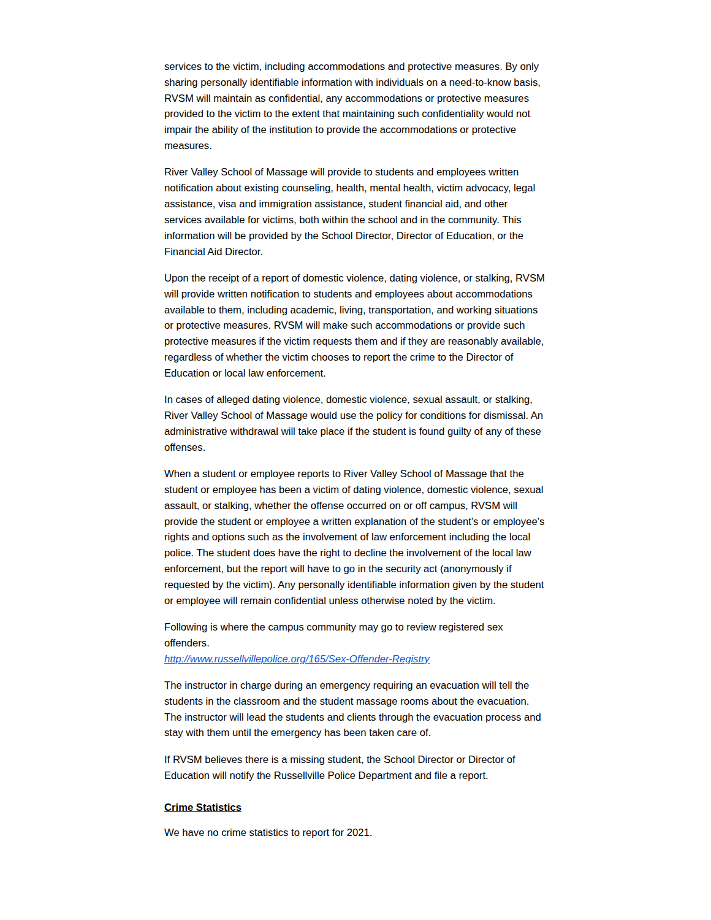services to the victim, including accommodations and protective measures. By only sharing personally identifiable information with individuals on a need-to-know basis, RVSM will maintain as confidential, any accommodations or protective measures provided to the victim to the extent that maintaining such confidentiality would not impair the ability of the institution to provide the accommodations or protective measures.
River Valley School of Massage will provide to students and employees written notification about existing counseling, health, mental health, victim advocacy, legal assistance, visa and immigration assistance, student financial aid, and other services available for victims, both within the school and in the community. This information will be provided by the School Director, Director of Education, or the Financial Aid Director.
Upon the receipt of a report of domestic violence, dating violence, or stalking, RVSM will provide written notification to students and employees about accommodations available to them, including academic, living, transportation, and working situations or protective measures. RVSM will make such accommodations or provide such protective measures if the victim requests them and if they are reasonably available, regardless of whether the victim chooses to report the crime to the Director of Education or local law enforcement.
In cases of alleged dating violence, domestic violence, sexual assault, or stalking, River Valley School of Massage would use the policy for conditions for dismissal. An administrative withdrawal will take place if the student is found guilty of any of these offenses.
When a student or employee reports to River Valley School of Massage that the student or employee has been a victim of dating violence, domestic violence, sexual assault, or stalking, whether the offense occurred on or off campus, RVSM will provide the student or employee a written explanation of the student's or employee's rights and options such as the involvement of law enforcement including the local police. The student does have the right to decline the involvement of the local law enforcement, but the report will have to go in the security act (anonymously if requested by the victim). Any personally identifiable information given by the student or employee will remain confidential unless otherwise noted by the victim.
Following is where the campus community may go to review registered sex offenders.
http://www.russellvillepolice.org/165/Sex-Offender-Registry
The instructor in charge during an emergency requiring an evacuation will tell the students in the classroom and the student massage rooms about the evacuation. The instructor will lead the students and clients through the evacuation process and stay with them until the emergency has been taken care of.
If RVSM believes there is a missing student, the School Director or Director of Education will notify the Russellville Police Department and file a report.
Crime Statistics
We have no crime statistics to report for 2021.